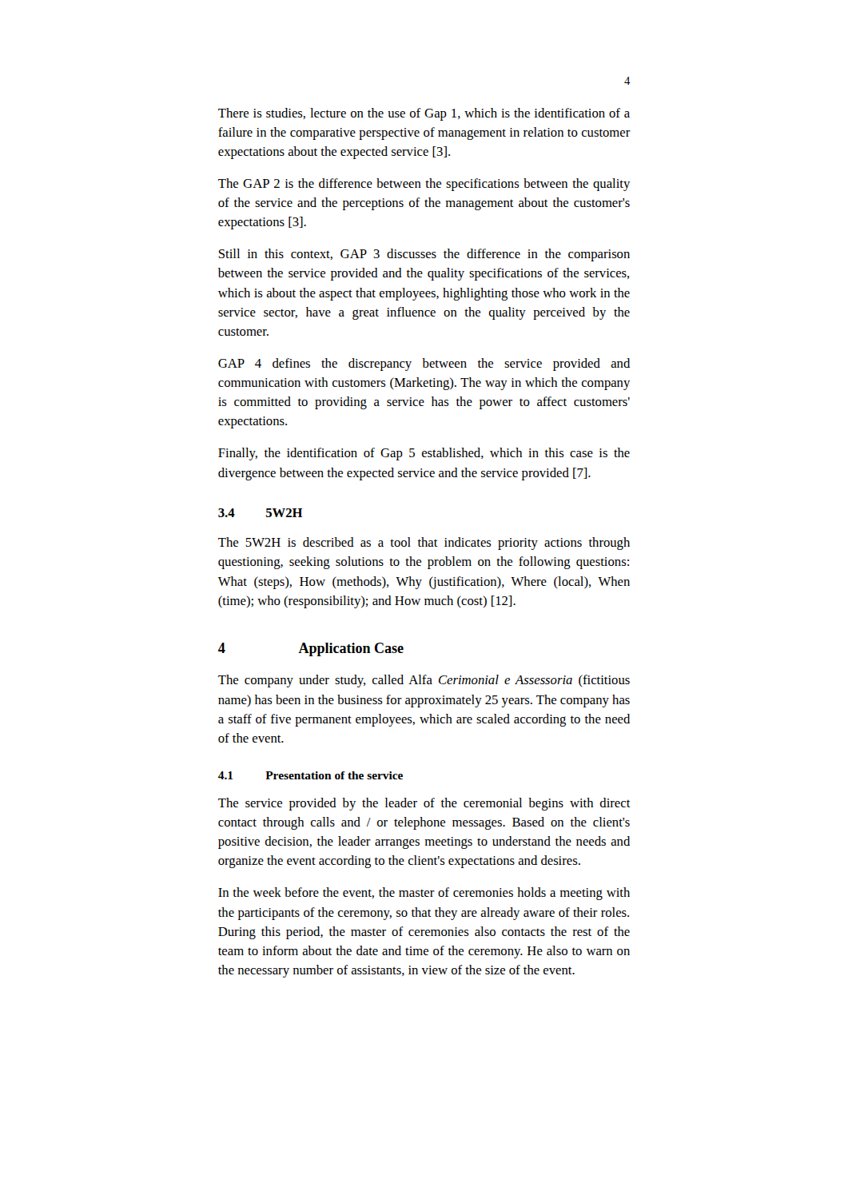4
There is studies, lecture on the use of Gap 1, which is the identification of a failure in the comparative perspective of management in relation to customer expectations about the expected service [3].
The GAP 2 is the difference between the specifications between the quality of the service and the perceptions of the management about the customer's expectations [3].
Still in this context, GAP 3 discusses the difference in the comparison between the service provided and the quality specifications of the services, which is about the aspect that employees, highlighting those who work in the service sector, have a great influence on the quality perceived by the customer.
GAP 4 defines the discrepancy between the service provided and communication with customers (Marketing). The way in which the company is committed to providing a service has the power to affect customers' expectations.
Finally, the identification of Gap 5 established, which in this case is the divergence between the expected service and the service provided [7].
3.45W2H
The 5W2H is described as a tool that indicates priority actions through questioning, seeking solutions to the problem on the following questions: What (steps), How (methods), Why (justification), Where (local), When (time); who (responsibility); and How much (cost) [12].
4 Application Case
The company under study, called Alfa Cerimonial e Assessoria (fictitious name) has been in the business for approximately 25 years. The company has a staff of five permanent employees, which are scaled according to the need of the event.
4.1 Presentation of the service
The service provided by the leader of the ceremonial begins with direct contact through calls and / or telephone messages. Based on the client's positive decision, the leader arranges meetings to understand the needs and organize the event according to the client's expectations and desires.
In the week before the event, the master of ceremonies holds a meeting with the participants of the ceremony, so that they are already aware of their roles. During this period, the master of ceremonies also contacts the rest of the team to inform about the date and time of the ceremony. He also to warn on the necessary number of assistants, in view of the size of the event.